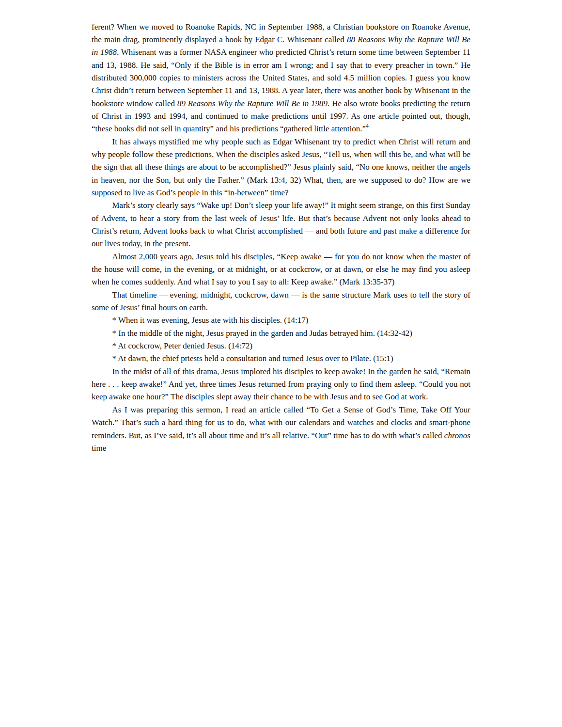ferent? When we moved to Roanoke Rapids, NC in September 1988, a Christian bookstore on Roanoke Avenue, the main drag, prominently displayed a book by Edgar C. Whisenant called 88 Reasons Why the Rapture Will Be in 1988. Whisenant was a former NASA engineer who predicted Christ’s return some time between September 11 and 13, 1988. He said, “Only if the Bible is in error am I wrong; and I say that to every preacher in town.” He distributed 300,000 copies to ministers across the United States, and sold 4.5 million copies. I guess you know Christ didn’t return between September 11 and 13, 1988. A year later, there was another book by Whisenant in the bookstore window called 89 Reasons Why the Rapture Will Be in 1989. He also wrote books predicting the return of Christ in 1993 and 1994, and continued to make predictions until 1997. As one article pointed out, though, “these books did not sell in quantity” and his predictions “gathered little attention.”4
It has always mystified me why people such as Edgar Whisenant try to predict when Christ will return and why people follow these predictions. When the disciples asked Jesus, “Tell us, when will this be, and what will be the sign that all these things are about to be accomplished?” Jesus plainly said, “No one knows, neither the angels in heaven, nor the Son, but only the Father.” (Mark 13:4, 32) What, then, are we supposed to do? How are we supposed to live as God’s people in this “in-between” time?
Mark’s story clearly says “Wake up! Don’t sleep your life away!” It might seem strange, on this first Sunday of Advent, to hear a story from the last week of Jesus’ life. But that’s because Advent not only looks ahead to Christ’s return, Advent looks back to what Christ accomplished — and both future and past make a difference for our lives today, in the present.
Almost 2,000 years ago, Jesus told his disciples, “Keep awake — for you do not know when the master of the house will come, in the evening, or at midnight, or at cockcrow, or at dawn, or else he may find you asleep when he comes suddenly. And what I say to you I say to all: Keep awake.” (Mark 13:35-37)
That timeline — evening, midnight, cockcrow, dawn — is the same structure Mark uses to tell the story of some of Jesus’ final hours on earth.
* When it was evening, Jesus ate with his disciples. (14:17)
* In the middle of the night, Jesus prayed in the garden and Judas betrayed him. (14:32-42)
* At cockcrow, Peter denied Jesus. (14:72)
* At dawn, the chief priests held a consultation and turned Jesus over to Pilate. (15:1)
In the midst of all of this drama, Jesus implored his disciples to keep awake! In the garden he said, “Remain here . . . keep awake!” And yet, three times Jesus returned from praying only to find them asleep. “Could you not keep awake one hour?” The disciples slept away their chance to be with Jesus and to see God at work.
As I was preparing this sermon, I read an article called “To Get a Sense of God’s Time, Take Off Your Watch.” That’s such a hard thing for us to do, what with our calendars and watches and clocks and smart-phone reminders. But, as I’ve said, it’s all about time and it’s all relative. “Our” time has to do with what’s called chronos time